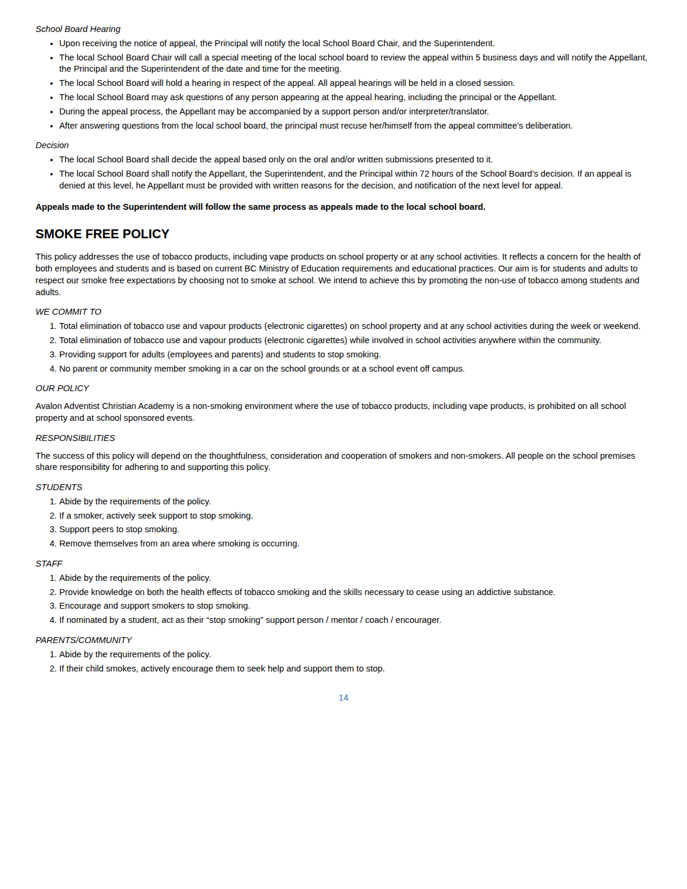School Board Hearing
Upon receiving the notice of appeal, the Principal will notify the local School Board Chair, and the Superintendent.
The local School Board Chair will call a special meeting of the local school board to review the appeal within 5 business days and will notify the Appellant, the Principal and the Superintendent of the date and time for the meeting.
The local School Board will hold a hearing in respect of the appeal. All appeal hearings will be held in a closed session.
The local School Board may ask questions of any person appearing at the appeal hearing, including the principal or the Appellant.
During the appeal process, the Appellant may be accompanied by a support person and/or interpreter/translator.
After answering questions from the local school board, the principal must recuse her/himself from the appeal committee’s deliberation.
Decision
The local School Board shall decide the appeal based only on the oral and/or written submissions presented to it.
The local School Board shall notify the Appellant, the Superintendent, and the Principal within 72 hours of the School Board’s decision. If an appeal is denied at this level, he Appellant must be provided with written reasons for the decision, and notification of the next level for appeal.
Appeals made to the Superintendent will follow the same process as appeals made to the local school board.
SMOKE FREE POLICY
This policy addresses the use of tobacco products, including vape products on school property or at any school activities. It reflects a concern for the health of both employees and students and is based on current BC Ministry of Education requirements and educational practices. Our aim is for students and adults to respect our smoke free expectations by choosing not to smoke at school. We intend to achieve this by promoting the non-use of tobacco among students and adults.
WE COMMIT TO
Total elimination of tobacco use and vapour products (electronic cigarettes) on school property and at any school activities during the week or weekend.
Total elimination of tobacco use and vapour products (electronic cigarettes) while involved in school activities anywhere within the community.
Providing support for adults (employees and parents) and students to stop smoking.
No parent or community member smoking in a car on the school grounds or at a school event off campus.
OUR POLICY
Avalon Adventist Christian Academy is a non-smoking environment where the use of tobacco products, including vape products, is prohibited on all school property and at school sponsored events.
RESPONSIBILITIES
The success of this policy will depend on the thoughtfulness, consideration and cooperation of smokers and non-smokers. All people on the school premises share responsibility for adhering to and supporting this policy.
STUDENTS
Abide by the requirements of the policy.
If a smoker, actively seek support to stop smoking.
Support peers to stop smoking.
Remove themselves from an area where smoking is occurring.
STAFF
Abide by the requirements of the policy.
Provide knowledge on both the health effects of tobacco smoking and the skills necessary to cease using an addictive substance.
Encourage and support smokers to stop smoking.
If nominated by a student, act as their “stop smoking” support person / mentor / coach / encourager.
PARENTS/COMMUNITY
Abide by the requirements of the policy.
If their child smokes, actively encourage them to seek help and support them to stop.
14